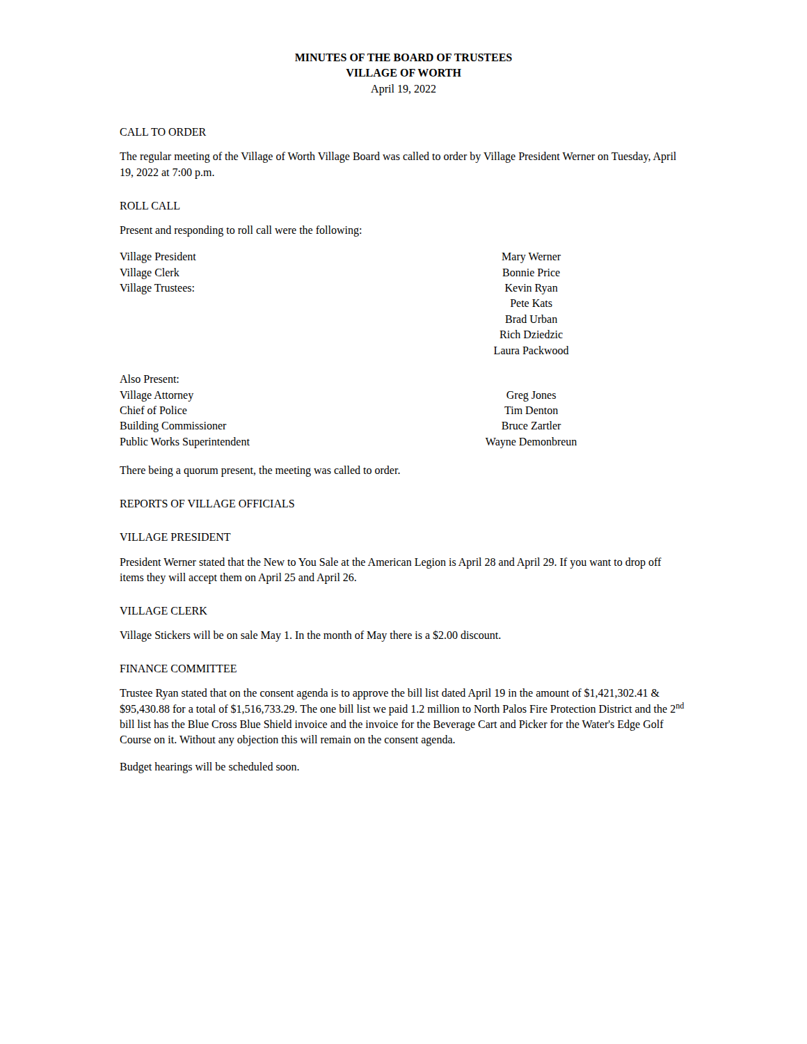MINUTES OF THE BOARD OF TRUSTEES
VILLAGE OF WORTH
April 19, 2022
Call to Order
The regular meeting of the Village of Worth Village Board was called to order by Village President Werner on Tuesday, April 19, 2022 at 7:00 p.m.
Roll Call
Present and responding to roll call were the following:
| Village President | Mary Werner |
| Village Clerk | Bonnie Price |
| Village Trustees: | Kevin Ryan |
| | Pete Kats |
| | Brad Urban |
| | Rich Dziedzic |
| | Laura Packwood |
| Also Present: | |
| Village Attorney | Greg Jones |
| Chief of Police | Tim Denton |
| Building Commissioner | Bruce Zartler |
| Public Works Superintendent | Wayne Demonbreun |
There being a quorum present, the meeting was called to order.
Reports of Village Officials
Village President
President Werner stated that the New to You Sale at the American Legion is April 28 and April 29. If you want to drop off items they will accept them on April 25 and April 26.
Village Clerk
Village Stickers will be on sale May 1. In the month of May there is a $2.00 discount.
Finance Committee
Trustee Ryan stated that on the consent agenda is to approve the bill list dated April 19 in the amount of $1,421,302.41 & $95,430.88 for a total of $1,516,733.29. The one bill list we paid 1.2 million to North Palos Fire Protection District and the 2nd bill list has the Blue Cross Blue Shield invoice and the invoice for the Beverage Cart and Picker for the Water's Edge Golf Course on it. Without any objection this will remain on the consent agenda.
Budget hearings will be scheduled soon.